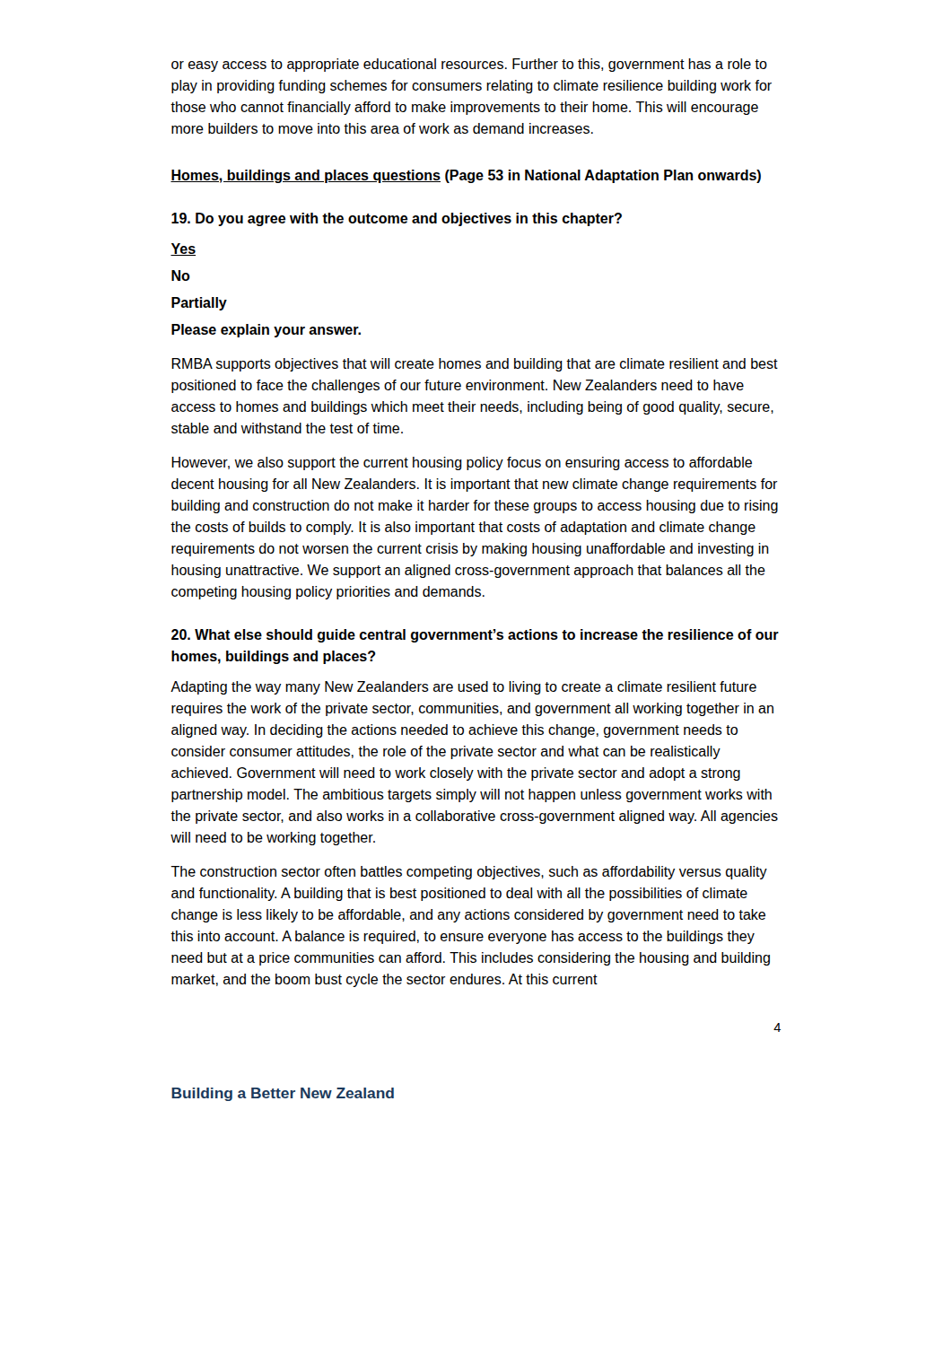or easy access to appropriate educational resources. Further to this, government has a role to play in providing funding schemes for consumers relating to climate resilience building work for those who cannot financially afford to make improvements to their home. This will encourage more builders to move into this area of work as demand increases.
Homes, buildings and places questions (Page 53 in National Adaptation Plan onwards)
19. Do you agree with the outcome and objectives in this chapter?
Yes
No
Partially
Please explain your answer.
RMBA supports objectives that will create homes and building that are climate resilient and best positioned to face the challenges of our future environment. New Zealanders need to have access to homes and buildings which meet their needs, including being of good quality, secure, stable and withstand the test of time.
However, we also support the current housing policy focus on ensuring access to affordable decent housing for all New Zealanders. It is important that new climate change requirements for building and construction do not make it harder for these groups to access housing due to rising the costs of builds to comply. It is also important that costs of adaptation and climate change requirements do not worsen the current crisis by making housing unaffordable and investing in housing unattractive. We support an aligned cross-government approach that balances all the competing housing policy priorities and demands.
20. What else should guide central government’s actions to increase the resilience of our homes, buildings and places?
Adapting the way many New Zealanders are used to living to create a climate resilient future requires the work of the private sector, communities, and government all working together in an aligned way. In deciding the actions needed to achieve this change, government needs to consider consumer attitudes, the role of the private sector and what can be realistically achieved. Government will need to work closely with the private sector and adopt a strong partnership model. The ambitious targets simply will not happen unless government works with the private sector, and also works in a collaborative cross-government aligned way. All agencies will need to be working together.
The construction sector often battles competing objectives, such as affordability versus quality and functionality. A building that is best positioned to deal with all the possibilities of climate change is less likely to be affordable, and any actions considered by government need to take this into account. A balance is required, to ensure everyone has access to the buildings they need but at a price communities can afford. This includes considering the housing and building market, and the boom bust cycle the sector endures. At this current
4
Building a Better New Zealand